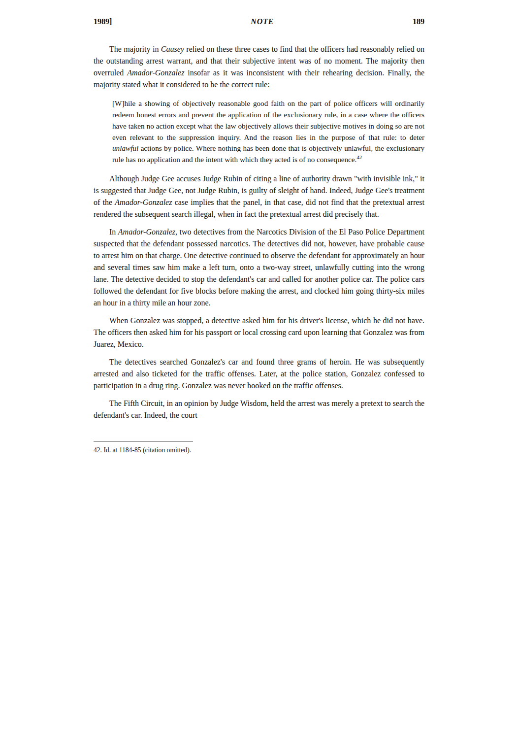1989] NOTE 189
The majority in Causey relied on these three cases to find that the officers had reasonably relied on the outstanding arrest warrant, and that their subjective intent was of no moment. The majority then overruled Amador-Gonzalez insofar as it was inconsistent with their rehearing decision. Finally, the majority stated what it considered to be the correct rule:
[W]hile a showing of objectively reasonable good faith on the part of police officers will ordinarily redeem honest errors and prevent the application of the exclusionary rule, in a case where the officers have taken no action except what the law objectively allows their subjective motives in doing so are not even relevant to the suppression inquiry. And the reason lies in the purpose of that rule: to deter unlawful actions by police. Where nothing has been done that is objectively unlawful, the exclusionary rule has no application and the intent with which they acted is of no consequence.42
Although Judge Gee accuses Judge Rubin of citing a line of authority drawn "with invisible ink," it is suggested that Judge Gee, not Judge Rubin, is guilty of sleight of hand. Indeed, Judge Gee's treatment of the Amador-Gonzalez case implies that the panel, in that case, did not find that the pretextual arrest rendered the subsequent search illegal, when in fact the pretextual arrest did precisely that.
In Amador-Gonzalez, two detectives from the Narcotics Division of the El Paso Police Department suspected that the defendant possessed narcotics. The detectives did not, however, have probable cause to arrest him on that charge. One detective continued to observe the defendant for approximately an hour and several times saw him make a left turn, onto a two-way street, unlawfully cutting into the wrong lane. The detective decided to stop the defendant's car and called for another police car. The police cars followed the defendant for five blocks before making the arrest, and clocked him going thirty-six miles an hour in a thirty mile an hour zone.
When Gonzalez was stopped, a detective asked him for his driver's license, which he did not have. The officers then asked him for his passport or local crossing card upon learning that Gonzalez was from Juarez, Mexico.
The detectives searched Gonzalez's car and found three grams of heroin. He was subsequently arrested and also ticketed for the traffic offenses. Later, at the police station, Gonzalez confessed to participation in a drug ring. Gonzalez was never booked on the traffic offenses.
The Fifth Circuit, in an opinion by Judge Wisdom, held the arrest was merely a pretext to search the defendant's car. Indeed, the court
42. Id. at 1184-85 (citation omitted).